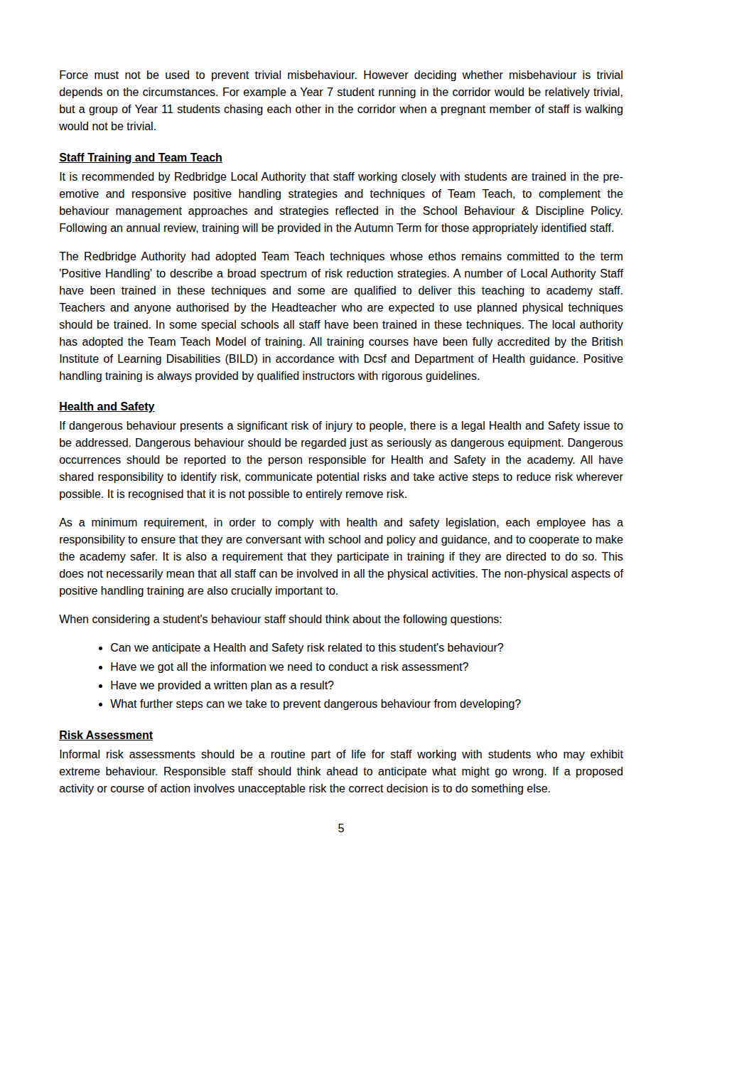Force must not be used to prevent trivial misbehaviour. However deciding whether misbehaviour is trivial depends on the circumstances. For example a Year 7 student running in the corridor would be relatively trivial, but a group of Year 11 students chasing each other in the corridor when a pregnant member of staff is walking would not be trivial.
Staff Training and Team Teach
It is recommended by Redbridge Local Authority that staff working closely with students are trained in the pre-emotive and responsive positive handling strategies and techniques of Team Teach, to complement the behaviour management approaches and strategies reflected in the School Behaviour & Discipline Policy. Following an annual review, training will be provided in the Autumn Term for those appropriately identified staff.
The Redbridge Authority had adopted Team Teach techniques whose ethos remains committed to the term 'Positive Handling' to describe a broad spectrum of risk reduction strategies. A number of Local Authority Staff have been trained in these techniques and some are qualified to deliver this teaching to academy staff. Teachers and anyone authorised by the Headteacher who are expected to use planned physical techniques should be trained. In some special schools all staff have been trained in these techniques. The local authority has adopted the Team Teach Model of training. All training courses have been fully accredited by the British Institute of Learning Disabilities (BILD) in accordance with Dcsf and Department of Health guidance. Positive handling training is always provided by qualified instructors with rigorous guidelines.
Health and Safety
If dangerous behaviour presents a significant risk of injury to people, there is a legal Health and Safety issue to be addressed. Dangerous behaviour should be regarded just as seriously as dangerous equipment. Dangerous occurrences should be reported to the person responsible for Health and Safety in the academy. All have shared responsibility to identify risk, communicate potential risks and take active steps to reduce risk wherever possible. It is recognised that it is not possible to entirely remove risk.
As a minimum requirement, in order to comply with health and safety legislation, each employee has a responsibility to ensure that they are conversant with school and policy and guidance, and to cooperate to make the academy safer. It is also a requirement that they participate in training if they are directed to do so. This does not necessarily mean that all staff can be involved in all the physical activities. The non-physical aspects of positive handling training are also crucially important to.
When considering a student's behaviour staff should think about the following questions:
Can we anticipate a Health and Safety risk related to this student's behaviour?
Have we got all the information we need to conduct a risk assessment?
Have we provided a written plan as a result?
What further steps can we take to prevent dangerous behaviour from developing?
Risk Assessment
Informal risk assessments should be a routine part of life for staff working with students who may exhibit extreme behaviour. Responsible staff should think ahead to anticipate what might go wrong. If a proposed activity or course of action involves unacceptable risk the correct decision is to do something else.
5